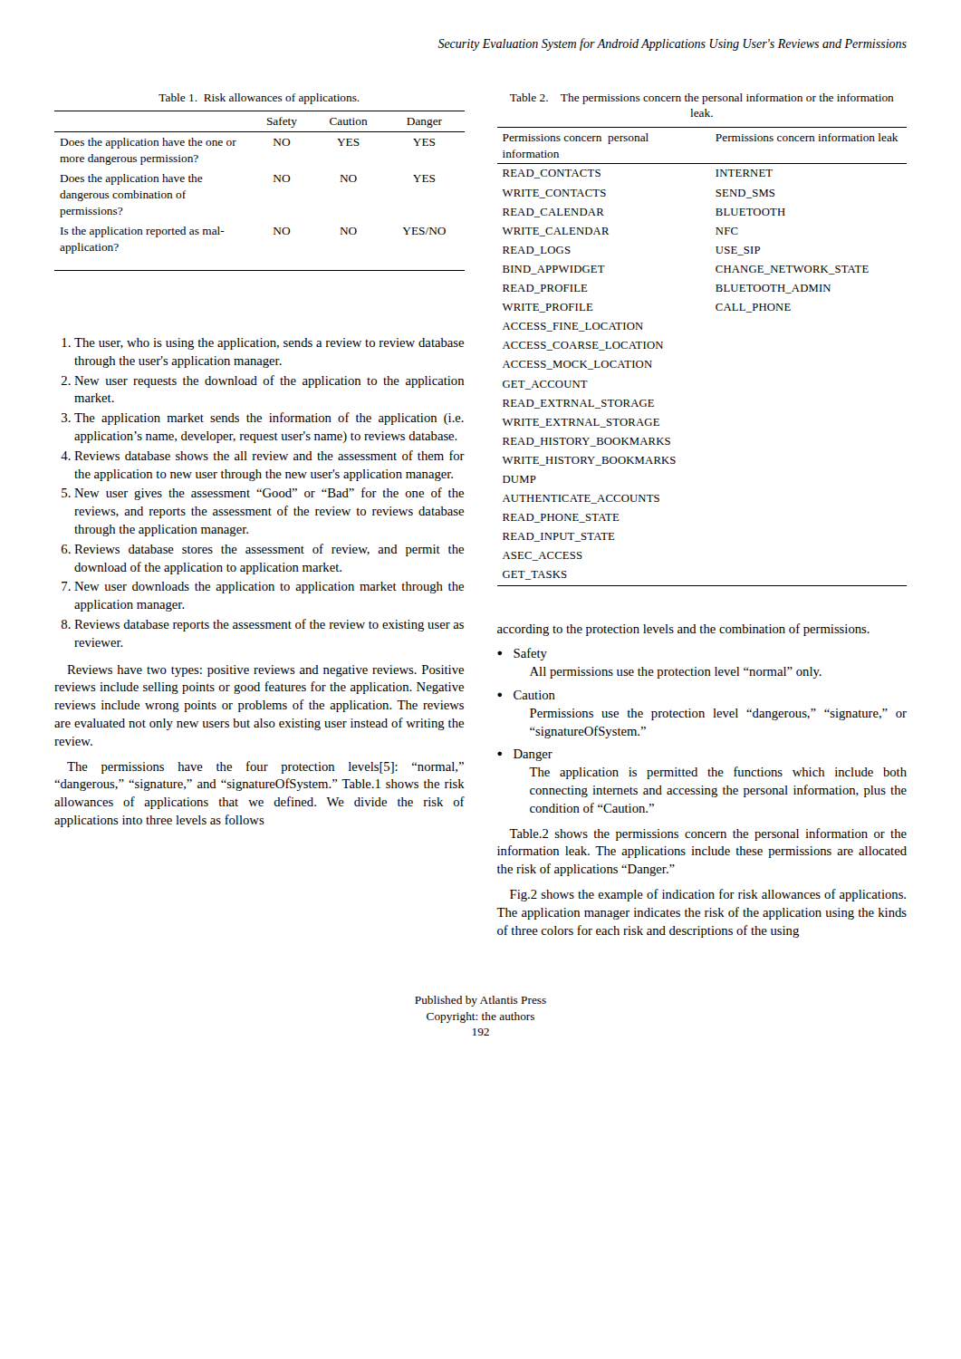Security Evaluation System for Android Applications Using User's Reviews and Permissions
Table 1. Risk allowances of applications.
| | Safety | Caution | Danger |
| --- | --- | --- | --- |
| Does the application have the one or more dangerous permission? | NO | YES | YES |
| Does the application have the dangerous combination of permissions? | NO | NO | YES |
| Is the application reported as mal-application? | NO | NO | YES/NO |
The user, who is using the application, sends a review to review database through the user's application manager.
New user requests the download of the application to the application market.
The application market sends the information of the application (i.e. application’s name, developer, request user's name) to reviews database.
Reviews database shows the all review and the assessment of them for the application to new user through the new user's application manager.
New user gives the assessment “Good” or “Bad” for the one of the reviews, and reports the assessment of the review to reviews database through the application manager.
Reviews database stores the assessment of review, and permit the download of the application to application market.
New user downloads the application to application market through the application manager.
Reviews database reports the assessment of the review to existing user as reviewer.
Reviews have two types: positive reviews and negative reviews. Positive reviews include selling points or good features for the application. Negative reviews include wrong points or problems of the application. The reviews are evaluated not only new users but also existing user instead of writing the review.
The permissions have the four protection levels[5]: “normal,” “dangerous,” “signature,” and “signatureOfSystem.” Table.1 shows the risk allowances of applications that we defined. We divide the risk of applications into three levels as follows
Table 2. The permissions concern the personal information or the information leak.
| Permissions concern personal information | Permissions concern information leak |
| --- | --- |
| READ_CONTACTS | INTERNET |
| WRITE_CONTACTS | SEND_SMS |
| READ_CALENDAR | BLUETOOTH |
| WRITE_CALENDAR | NFC |
| READ_LOGS | USE_SIP |
| BIND_APPWIDGET | CHANGE_NETWORK_STATE |
| READ_PROFILE | BLUETOOTH_ADMIN |
| WRITE_PROFILE | CALL_PHONE |
| ACCESS_FINE_LOCATION | |
| ACCESS_COARSE_LOCATION | |
| ACCESS_MOCK_LOCATION | |
| GET_ACCOUNT | |
| READ_EXTRNAL_STORAGE | |
| WRITE_EXTRNAL_STORAGE | |
| READ_HISTORY_BOOKMARKS | |
| WRITE_HISTORY_BOOKMARKS | |
| DUMP | |
| AUTHENTICATE_ACCOUNTS | |
| READ_PHONE_STATE | |
| READ_INPUT_STATE | |
| ASEC_ACCESS | |
| GET_TASKS | |
according to the protection levels and the combination of permissions.
Safety All permissions use the protection level “normal” only.
Caution Permissions use the protection level “dangerous,” “signature,” or “signatureOfSystem.”
Danger The application is permitted the functions which include both connecting internets and accessing the personal information, plus the condition of “Caution.”
Table.2 shows the permissions concern the personal information or the information leak. The applications include these permissions are allocated the risk of applications “Danger.”
Fig.2 shows the example of indication for risk allowances of applications. The application manager indicates the risk of the application using the kinds of three colors for each risk and descriptions of the using
Published by Atlantis Press
Copyright: the authors
192